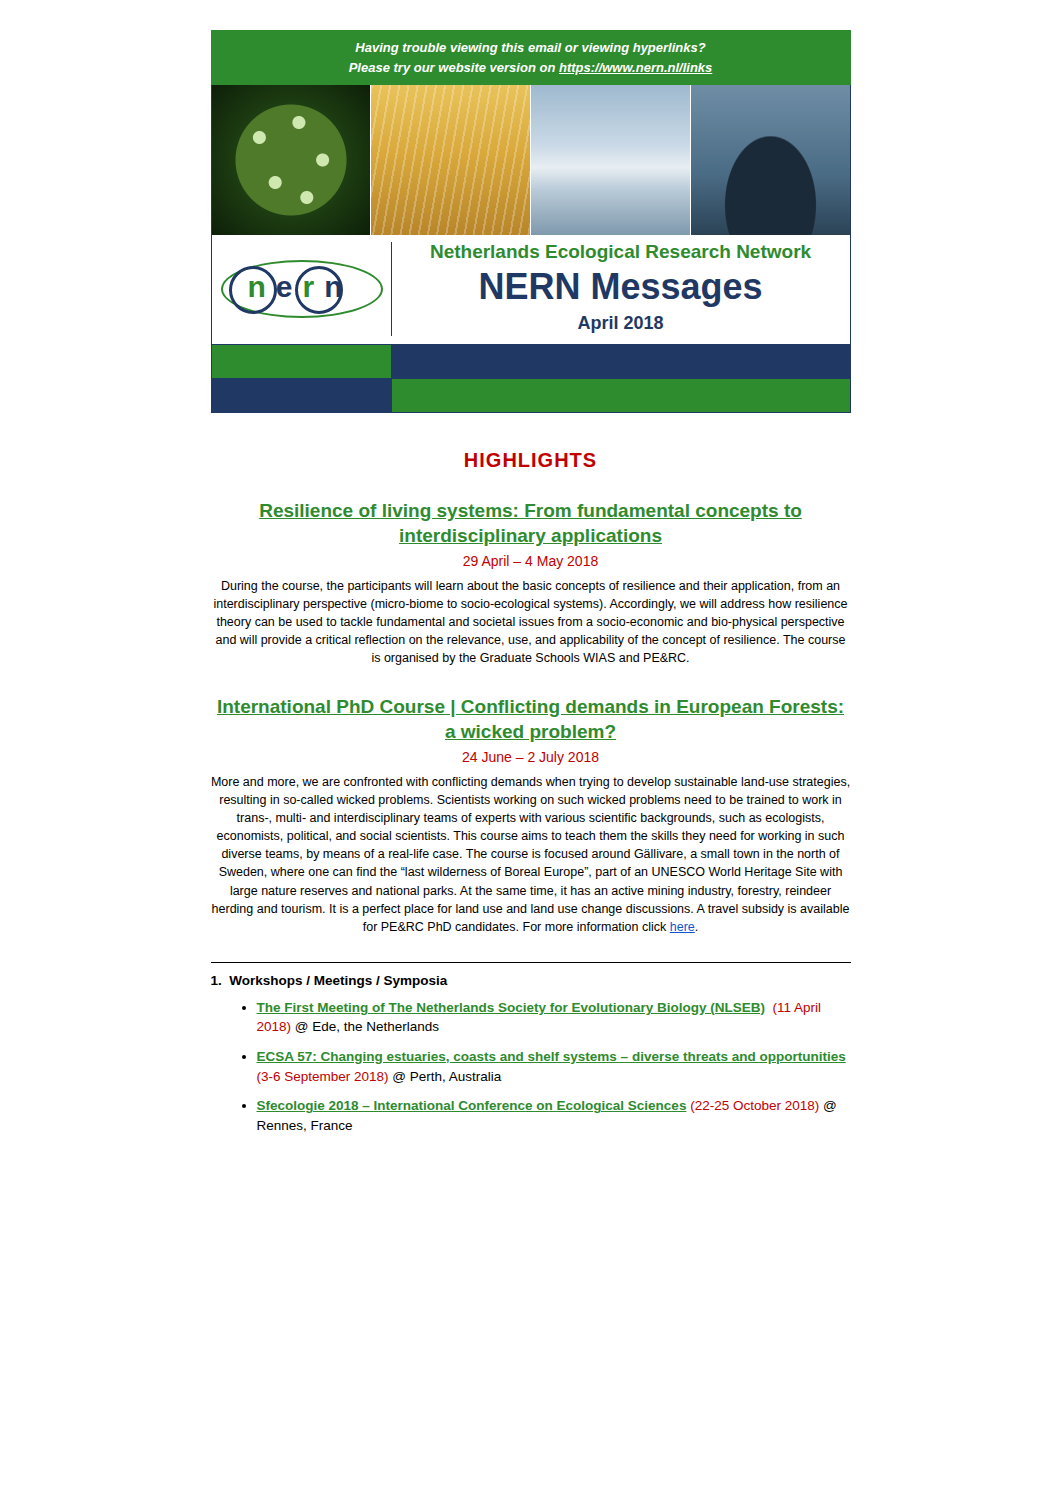Having trouble viewing this email or viewing hyperlinks?
Please try our website version on https://www.nern.nl/links
nern
Netherlands Ecological Research Network
NERN Messages
April 2018
HIGHLIGHTS
Resilience of living systems: From fundamental concepts to interdisciplinary applications
29 April – 4 May 2018
During the course, the participants will learn about the basic concepts of resilience and their application, from an interdisciplinary perspective (micro-biome to socio-ecological systems). Accordingly, we will address how resilience theory can be used to tackle fundamental and societal issues from a socio-economic and bio-physical perspective and will provide a critical reflection on the relevance, use, and applicability of the concept of resilience. The course is organised by the Graduate Schools WIAS and PE&RC.
International PhD Course | Conflicting demands in European Forests: a wicked problem?
24 June – 2 July 2018
More and more, we are confronted with conflicting demands when trying to develop sustainable land-use strategies, resulting in so-called wicked problems. Scientists working on such wicked problems need to be trained to work in trans-, multi- and interdisciplinary teams of experts with various scientific backgrounds, such as ecologists, economists, political, and social scientists. This course aims to teach them the skills they need for working in such diverse teams, by means of a real-life case. The course is focused around Gällivare, a small town in the north of Sweden, where one can find the “last wilderness of Boreal Europe”, part of an UNESCO World Heritage Site with large nature reserves and national parks. At the same time, it has an active mining industry, forestry, reindeer herding and tourism. It is a perfect place for land use and land use change discussions. A travel subsidy is available for PE&RC PhD candidates. For more information click here.
1. Workshops / Meetings / Symposia
The First Meeting of The Netherlands Society for Evolutionary Biology (NLSEB) (11 April 2018) @ Ede, the Netherlands
ECSA 57: Changing estuaries, coasts and shelf systems – diverse threats and opportunities (3-6 September 2018) @ Perth, Australia
Sfecologie 2018 – International Conference on Ecological Sciences (22-25 October 2018) @ Rennes, France